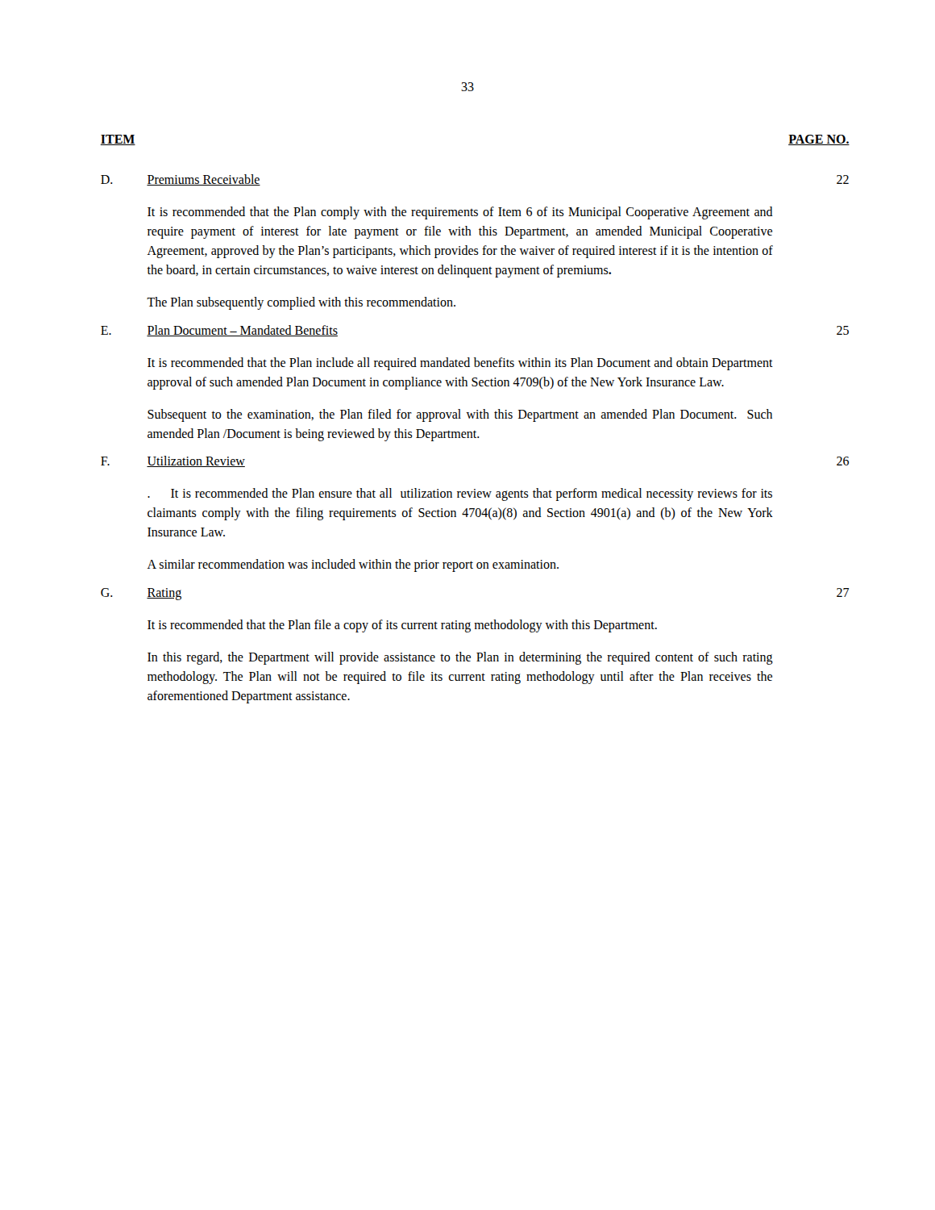33
| ITEM | PAGE NO. |
| D. | Premiums Receivable It is recommended that the Plan comply with the requirements of Item 6 of its Municipal Cooperative Agreement and require payment of interest for late payment or file with this Department, an amended Municipal Cooperative Agreement, approved by the Plan’s participants, which provides for the waiver of required interest if it is the intention of the board, in certain circumstances, to waive interest on delinquent payment of premiums . The Plan subsequently complied with this recommendation. | 22 |
| E. | Plan Document – Mandated Benefits It is recommended that the Plan include all required mandated benefits within its Plan Document and obtain Department approval of such amended Plan Document in compliance with Section 4709(b) of the New York Insurance Law. Subsequent to the examination, the Plan filed for approval with this Department an amended Plan Document. Such amended Plan /Document is being reviewed by this Department. | 25 |
| F. | Utilization Review . It is recommended the Plan ensure that all utilization review agents that perform medical necessity reviews for its claimants comply with the filing requirements of Section 4704(a)(8) and Section 4901(a) and (b) of the New York Insurance Law. A similar recommendation was included within the prior report on examination. | 26 |
| G. | Rating It is recommended that the Plan file a copy of its current rating methodology with this Department. In this regard, the Department will provide assistance to the Plan in determining the required content of such rating methodology. The Plan will not be required to file its current rating methodology until after the Plan receives the aforementioned Department assistance. | 27 |